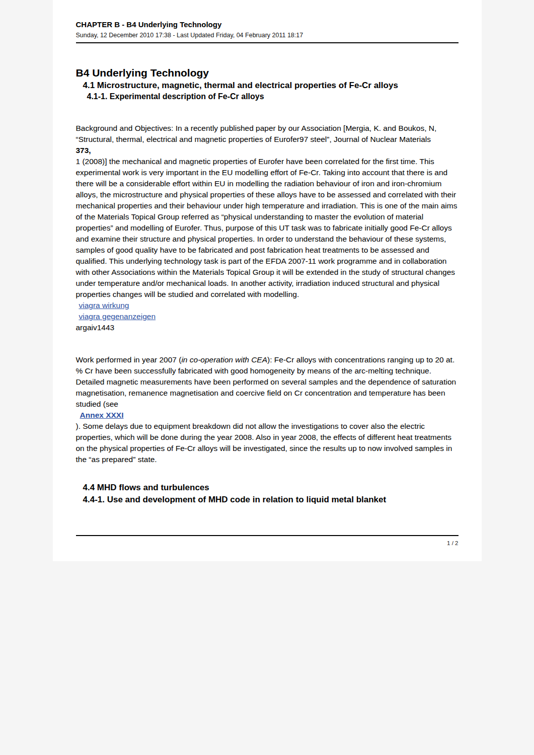CHAPTER B - B4 Underlying Technology
Sunday, 12 December 2010 17:38 - Last Updated Friday, 04 February 2011 18:17
B4 Underlying Technology
4.1 Microstructure, magnetic, thermal and electrical properties of Fe-Cr alloys
4.1-1. Experimental description of Fe-Cr alloys
Background and Objectives: In a recently published paper by our Association [Mergia, K. and Boukos, N, “Structural, thermal, electrical and magnetic properties of Eurofer97 steel”, Journal of Nuclear Materials
373,
1 (2008)] the mechanical and magnetic properties of Eurofer have been correlated for the first time. This experimental work is very important in the EU modelling effort of Fe-Cr. Taking into account that there is and there will be a considerable effort within EU in modelling the radiation behaviour of iron and iron-chromium alloys, the microstructure and physical properties of these alloys have to be assessed and correlated with their mechanical properties and their behaviour under high temperature and irradiation. This is one of the main aims of the Materials Topical Group referred as “physical understanding to master the evolution of material properties” and modelling of Eurofer. Thus, purpose of this UT task was to fabricate initially good Fe-Cr alloys and examine their structure and physical properties. In order to understand the behaviour of these systems, samples of good quality have to be fabricated and post fabrication heat treatments to be assessed and qualified. This underlying technology task is part of the EFDA 2007-11 work programme and in collaboration with other Associations within the Materials Topical Group it will be extended in the study of structural changes under temperature and/or mechanical loads. In another activity, irradiation induced structural and physical properties changes will be studied and correlated with modelling.
viagra wirkung viagra gegenanzeigen
argaiv1443
Work performed in year 2007 (in co-operation with CEA): Fe-Cr alloys with concentrations ranging up to 20 at. % Cr have been successfully fabricated with good homogeneity by means of the arc-melting technique. Detailed magnetic measurements have been performed on several samples and the dependence of saturation magnetisation, remanence magnetisation and coercive field on Cr concentration and temperature has been studied (see
Annex XXXI
). Some delays due to equipment breakdown did not allow the investigations to cover also the electric properties, which will be done during the year 2008. Also in year 2008, the effects of different heat treatments on the physical properties of Fe-Cr alloys will be investigated, since the results up to now involved samples in the “as prepared” state.
4.4 MHD flows and turbulences
4.4-1. Use and development of MHD code in relation to liquid metal blanket
1 / 2